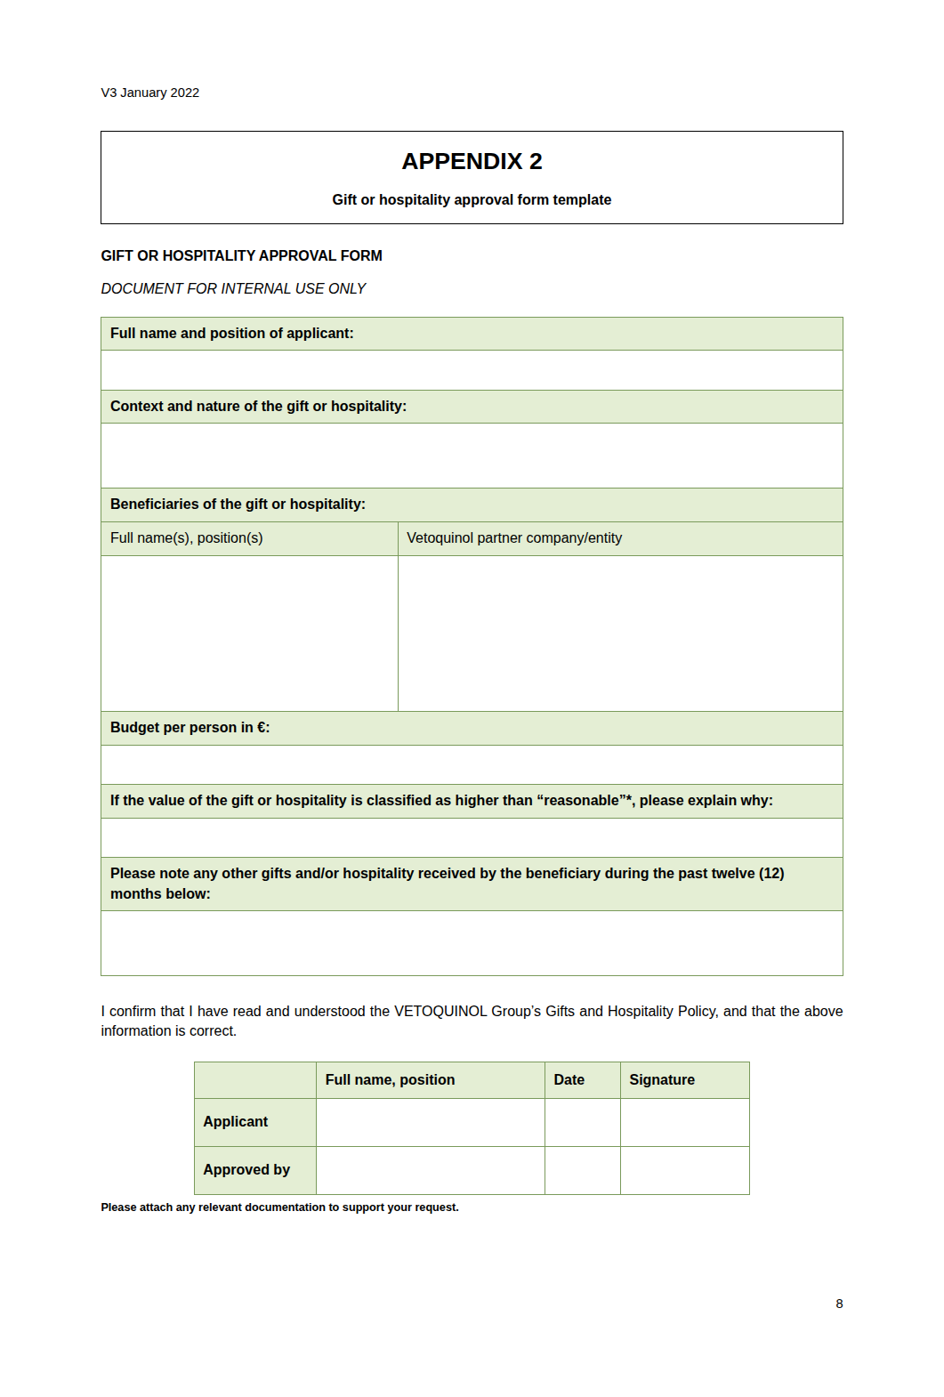V3 January 2022
APPENDIX 2
Gift or hospitality approval form template
GIFT OR HOSPITALITY APPROVAL FORM
DOCUMENT FOR INTERNAL USE ONLY
| Full name and position of applicant: |
| Context and nature of the gift or hospitality: |
| Beneficiaries of the gift or hospitality: |
| Full name(s), position(s) | Vetoquinol partner company/entity |
| Budget per person in €: |
| If the value of the gift or hospitality is classified as higher than “reasonable”*, please explain why: |
| Please note any other gifts and/or hospitality received by the beneficiary during the past twelve (12) months below: |
I confirm that I have read and understood the VETOQUINOL Group’s Gifts and Hospitality Policy, and that the above information is correct.
| | Full name, position | Date | Signature |
| --- | --- | --- | --- |
| Applicant | | | |
| Approved by | | | |
Please attach any relevant documentation to support your request.
8